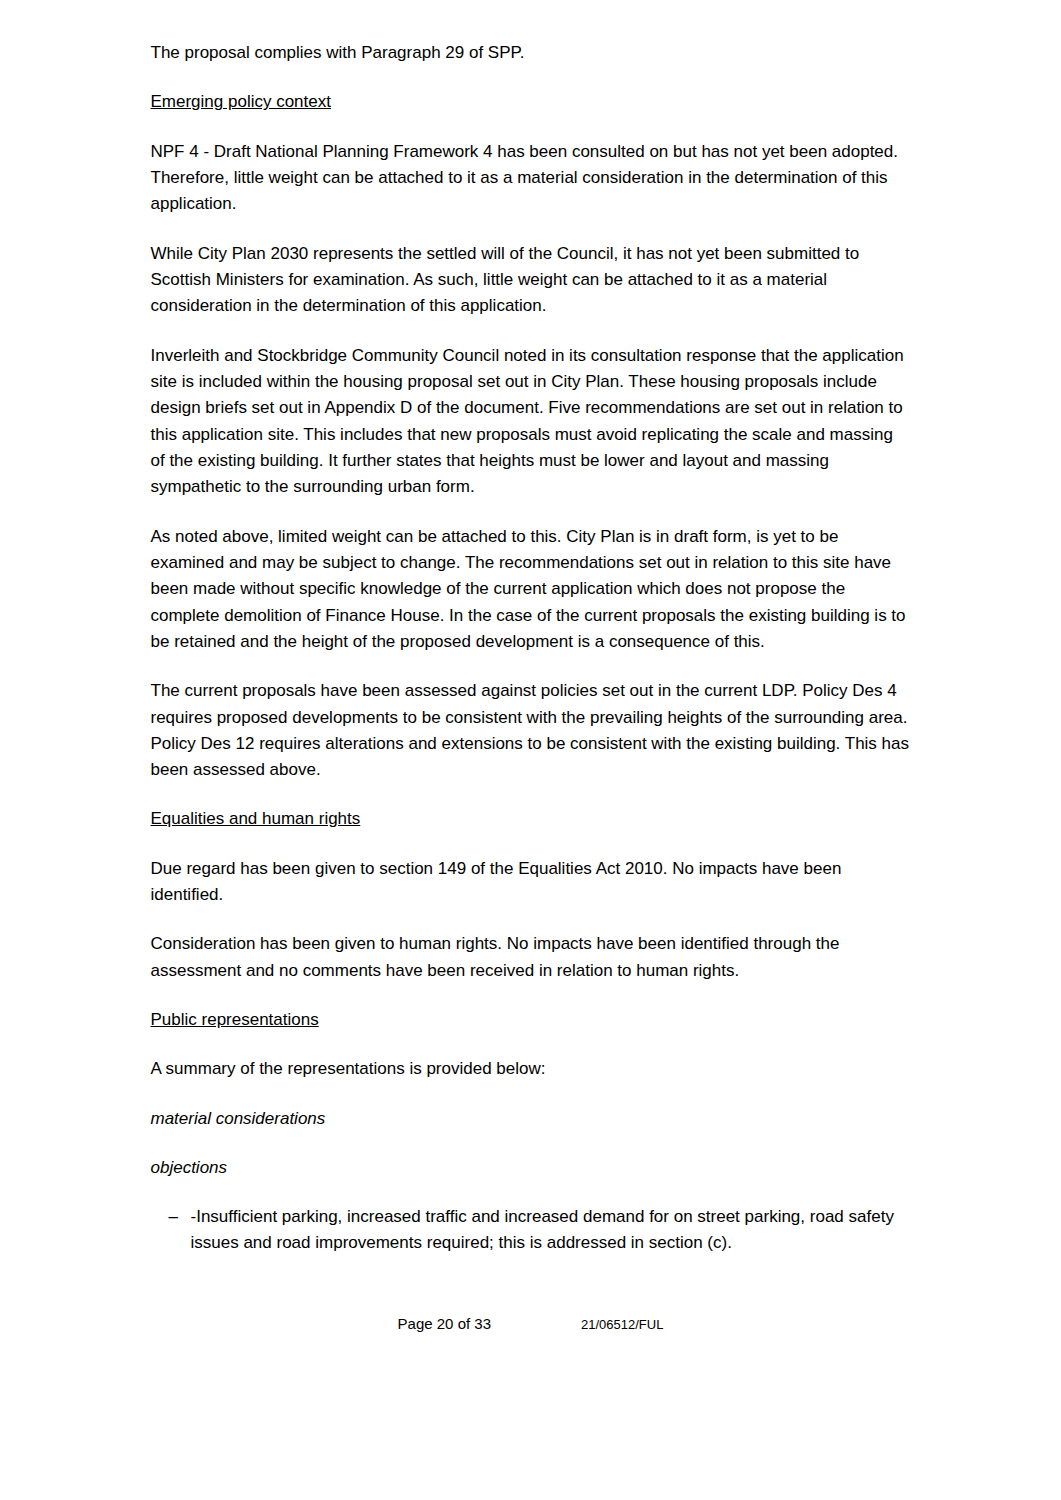The proposal complies with Paragraph 29 of SPP.
Emerging policy context
NPF 4 - Draft National Planning Framework 4 has been consulted on but has not yet been adopted. Therefore, little weight can be attached to it as a material consideration in the determination of this application.
While City Plan 2030 represents the settled will of the Council, it has not yet been submitted to Scottish Ministers for examination. As such, little weight can be attached to it as a material consideration in the determination of this application.
Inverleith and Stockbridge Community Council noted in its consultation response that the application site is included within the housing proposal set out in City Plan. These housing proposals include design briefs set out in Appendix D of the document. Five recommendations are set out in relation to this application site. This includes that new proposals must avoid replicating the scale and massing of the existing building. It further states that heights must be lower and layout and massing sympathetic to the surrounding urban form.
As noted above, limited weight can be attached to this. City Plan is in draft form, is yet to be examined and may be subject to change. The recommendations set out in relation to this site have been made without specific knowledge of the current application which does not propose the complete demolition of Finance House. In the case of the current proposals the existing building is to be retained and the height of the proposed development is a consequence of this.
The current proposals have been assessed against policies set out in the current LDP. Policy Des 4 requires proposed developments to be consistent with the prevailing heights of the surrounding area. Policy Des 12 requires alterations and extensions to be consistent with the existing building. This has been assessed above.
Equalities and human rights
Due regard has been given to section 149 of the Equalities Act 2010. No impacts have been identified.
Consideration has been given to human rights. No impacts have been identified through the assessment and no comments have been received in relation to human rights.
Public representations
A summary of the representations is provided below:
material considerations
objections
-Insufficient parking, increased traffic and increased demand for on street parking, road safety issues and road improvements required; this is addressed in section (c).
Page 20 of 33 21/06512/FUL